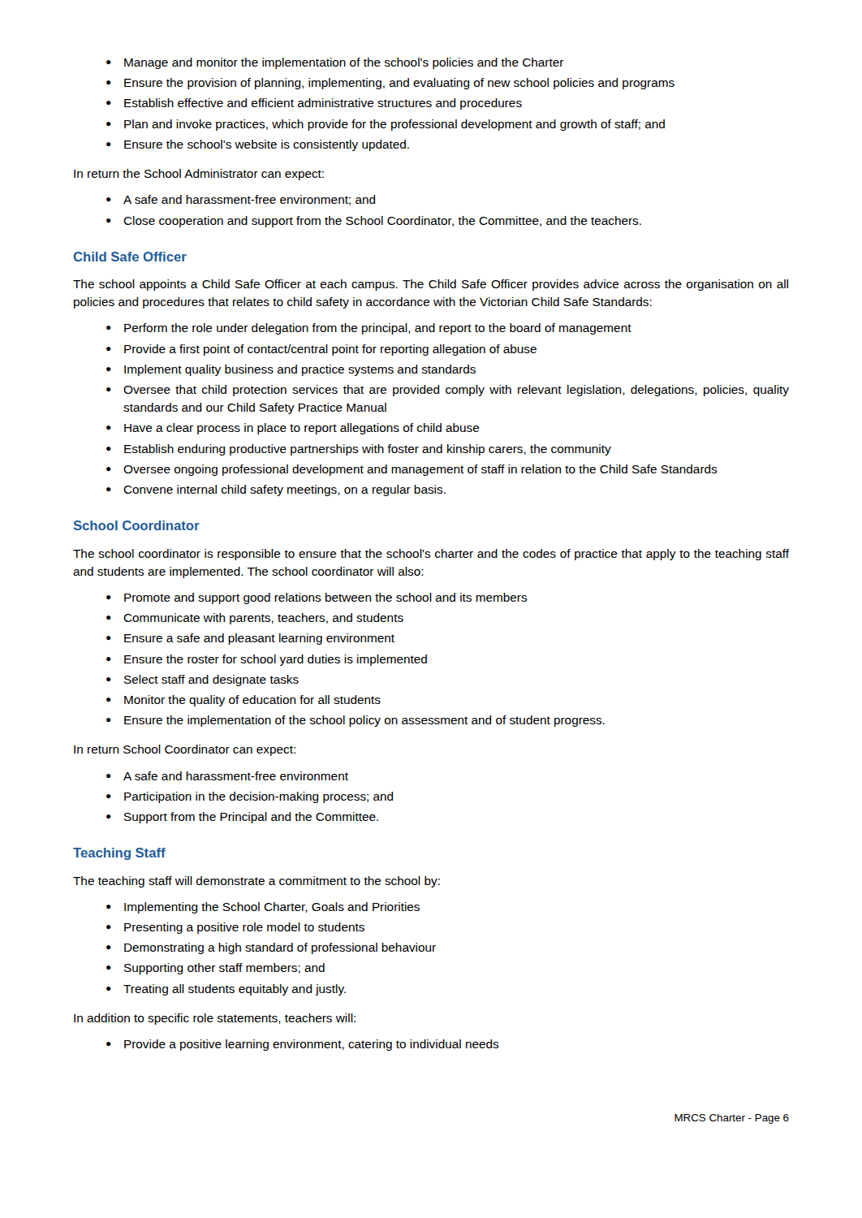Manage and monitor the implementation of the school's policies and the Charter
Ensure the provision of planning, implementing, and evaluating of new school policies and programs
Establish effective and efficient administrative structures and procedures
Plan and invoke practices, which provide for the professional development and growth of staff; and
Ensure the school's website is consistently updated.
In return the School Administrator can expect:
A safe and harassment-free environment; and
Close cooperation and support from the School Coordinator, the Committee, and the teachers.
Child Safe Officer
The school appoints a Child Safe Officer at each campus. The Child Safe Officer provides advice across the organisation on all policies and procedures that relates to child safety in accordance with the Victorian Child Safe Standards:
Perform the role under delegation from the principal, and report to the board of management
Provide a first point of contact/central point for reporting allegation of abuse
Implement quality business and practice systems and standards
Oversee that child protection services that are provided comply with relevant legislation, delegations, policies, quality standards and our Child Safety Practice Manual
Have a clear process in place to report allegations of child abuse
Establish enduring productive partnerships with foster and kinship carers, the community
Oversee ongoing professional development and management of staff in relation to the Child Safe Standards
Convene internal child safety meetings, on a regular basis.
School Coordinator
The school coordinator is responsible to ensure that the school's charter and the codes of practice that apply to the teaching staff and students are implemented. The school coordinator will also:
Promote and support good relations between the school and its members
Communicate with parents, teachers, and students
Ensure a safe and pleasant learning environment
Ensure the roster for school yard duties is implemented
Select staff and designate tasks
Monitor the quality of education for all students
Ensure the implementation of the school policy on assessment and of student progress.
In return School Coordinator can expect:
A safe and harassment-free environment
Participation in the decision-making process; and
Support from the Principal and the Committee.
Teaching Staff
The teaching staff will demonstrate a commitment to the school by:
Implementing the School Charter, Goals and Priorities
Presenting a positive role model to students
Demonstrating a high standard of professional behaviour
Supporting other staff members; and
Treating all students equitably and justly.
In addition to specific role statements, teachers will:
Provide a positive learning environment, catering to individual needs
MRCS Charter - Page 6